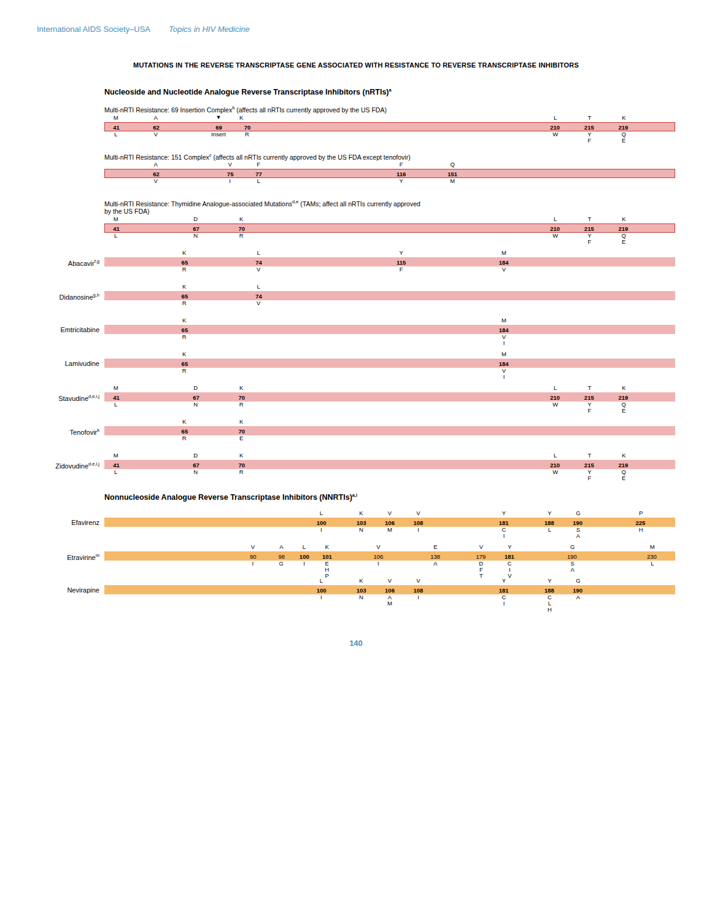International AIDS Society–USA Topics in HIV Medicine
MUTATIONS IN THE REVERSE TRANSCRIPTASE GENE ASSOCIATED WITH RESISTANCE TO REVERSE TRANSCRIPTASE INHIBITORS
Nucleoside and Nucleotide Analogue Reverse Transcriptase Inhibitors (nRTIs)a
Multi-nRTI Resistance: 69 Insertion Complexb (affects all nRTIs currently approved by the US FDA)
M A ▼ K L T K
41 62 69 70 210 215 219
L V Insert R W Y
F Q
E
Multi-nRTI Resistance: 151 Complexc (affects all nRTIs currently approved by the US FDA except tenofovir)
A V F F Q
62 75 77 116 151
V I L Y M
Multi-nRTI Resistance: Thymidine Analogue-associated Mutationsd,e (TAMs; affect all nRTIs currently approved
by the US FDA)
M D K L T K
41 67 70 210 215 219
L N R W Y
F Q
E
Abacavirf,g
K L Y M
65 74 115 184
R V F V
Didanosineg,h
K L
65 74
R V
Emtricitabine
K M
65 184
R V
I
Lamivudine
K M
65 184
R V
I
Stavudined,e,i,j
M D K L T K
41 67 70 210 215 219
L N R W Y
F Q
E
Tenofovirk
K K
65 70
R E
Zidovudined,e,i,j
M D K L T K
41 67 70 210 215 219
L N R W Y
F Q
E
Nonnucleoside Analogue Reverse Transcriptase Inhibitors (NNRTIs)a,l
Efavirenz
L K V V Y Y G P
100 103 106 108 181 188 190 225
I N M I C
I L S
A H
Etravirinem
V A L K V E V Y G M
90 98 100 101 106 138 179 181 190 230
I G I E
H
P I A D
F
T C
I
V S
A L
Nevirapine
L K V V Y Y G
100 103 106 108 181 188 190
I N A
M I C
I C
L
H A
140